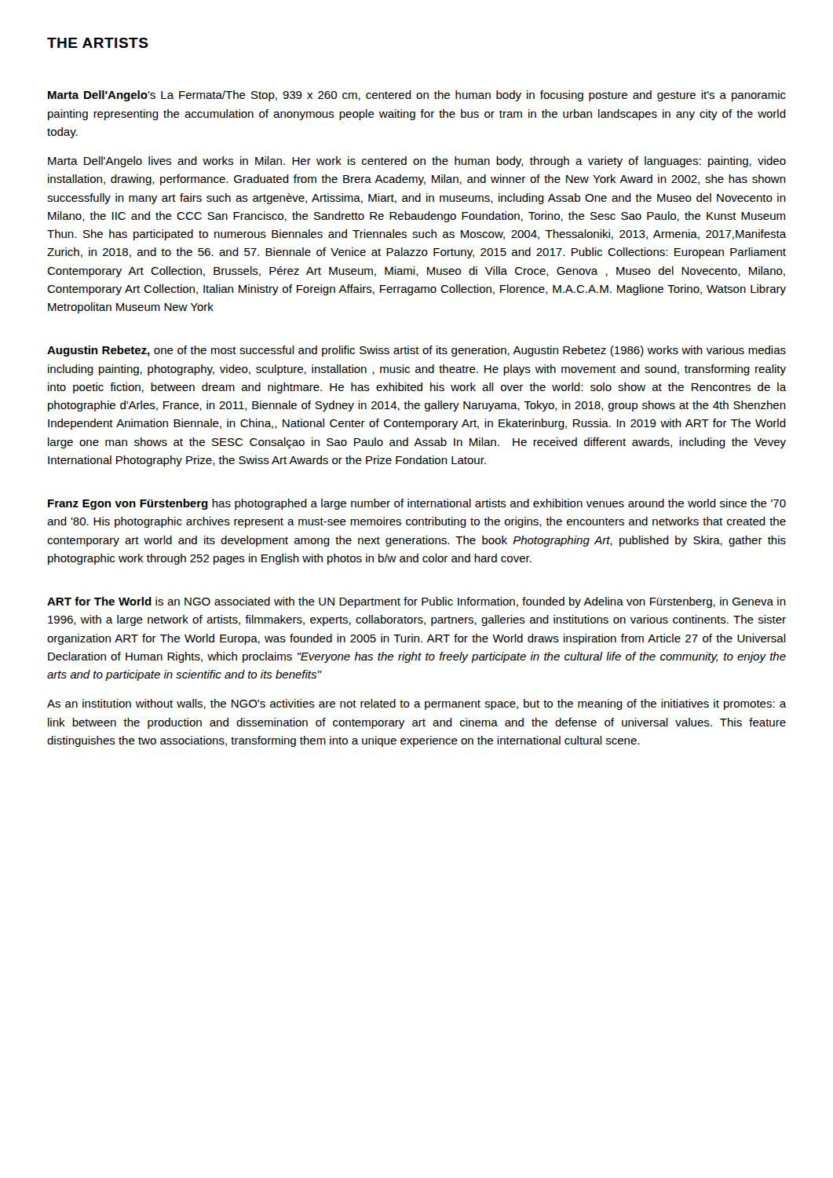THE ARTISTS
Marta Dell'Angelo's La Fermata/The Stop, 939 x 260 cm, centered on the human body in focusing posture and gesture it's a panoramic painting representing the accumulation of anonymous people waiting for the bus or tram in the urban landscapes in any city of the world today.
Marta Dell'Angelo lives and works in Milan. Her work is centered on the human body, through a variety of languages: painting, video installation, drawing, performance. Graduated from the Brera Academy, Milan, and winner of the New York Award in 2002, she has shown successfully in many art fairs such as artgenève, Artissima, Miart, and in museums, including Assab One and the Museo del Novecento in Milano, the IIC and the CCC San Francisco, the Sandretto Re Rebaudengo Foundation, Torino, the Sesc Sao Paulo, the Kunst Museum Thun. She has participated to numerous Biennales and Triennales such as Moscow, 2004, Thessaloniki, 2013, Armenia, 2017,Manifesta Zurich, in 2018, and to the 56. and 57. Biennale of Venice at Palazzo Fortuny, 2015 and 2017. Public Collections: European Parliament Contemporary Art Collection, Brussels, Pérez Art Museum, Miami, Museo di Villa Croce, Genova , Museo del Novecento, Milano, Contemporary Art Collection, Italian Ministry of Foreign Affairs, Ferragamo Collection, Florence, M.A.C.A.M. Maglione Torino, Watson Library Metropolitan Museum New York
Augustin Rebetez, one of the most successful and prolific Swiss artist of its generation, Augustin Rebetez (1986) works with various medias including painting, photography, video, sculpture, installation , music and theatre. He plays with movement and sound, transforming reality into poetic fiction, between dream and nightmare. He has exhibited his work all over the world: solo show at the Rencontres de la photographie d'Arles, France, in 2011, Biennale of Sydney in 2014, the gallery Naruyama, Tokyo, in 2018, group shows at the 4th Shenzhen Independent Animation Biennale, in China,, National Center of Contemporary Art, in Ekaterinburg, Russia. In 2019 with ART for The World large one man shows at the SESC Consalçao in Sao Paulo and Assab In Milan. He received different awards, including the Vevey International Photography Prize, the Swiss Art Awards or the Prize Fondation Latour.
Franz Egon von Fürstenberg has photographed a large number of international artists and exhibition venues around the world since the '70 and '80. His photographic archives represent a must-see memoires contributing to the origins, the encounters and networks that created the contemporary art world and its development among the next generations. The book Photographing Art, published by Skira, gather this photographic work through 252 pages in English with photos in b/w and color and hard cover.
ART for The World is an NGO associated with the UN Department for Public Information, founded by Adelina von Fürstenberg, in Geneva in 1996, with a large network of artists, filmmakers, experts, collaborators, partners, galleries and institutions on various continents. The sister organization ART for The World Europa, was founded in 2005 in Turin. ART for the World draws inspiration from Article 27 of the Universal Declaration of Human Rights, which proclaims "Everyone has the right to freely participate in the cultural life of the community, to enjoy the arts and to participate in scientific and to its benefits"
As an institution without walls, the NGO's activities are not related to a permanent space, but to the meaning of the initiatives it promotes: a link between the production and dissemination of contemporary art and cinema and the defense of universal values. This feature distinguishes the two associations, transforming them into a unique experience on the international cultural scene.